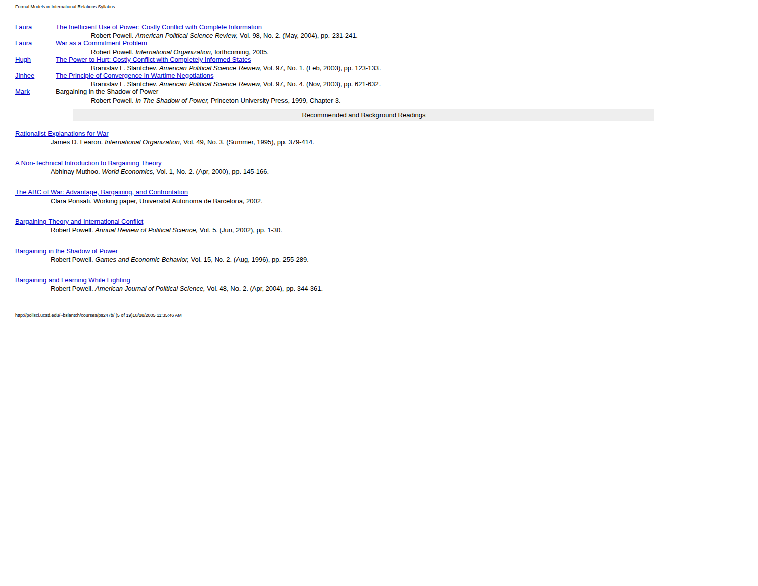Formal Models in International Relations Syllabus
| Laura | The Inefficient Use of Power: Costly Conflict with Complete Information Robert Powell. American Political Science Review, Vol. 98, No. 2. (May, 2004), pp. 231-241. |
| Laura | War as a Commitment Problem Robert Powell. International Organization, forthcoming, 2005. |
| Hugh | The Power to Hurt: Costly Conflict with Completely Informed States Branislav L. Slantchev. American Political Science Review, Vol. 97, No. 1. (Feb, 2003), pp. 123-133. |
| Jinhee | The Principle of Convergence in Wartime Negotiations Branislav L. Slantchev. American Political Science Review, Vol. 97, No. 4. (Nov, 2003), pp. 621-632. |
| Mark | Bargaining in the Shadow of Power Robert Powell. In The Shadow of Power, Princeton University Press, 1999, Chapter 3. |
Recommended and Background Readings
Rationalist Explanations for War
James D. Fearon. International Organization, Vol. 49, No. 3. (Summer, 1995), pp. 379-414.
A Non-Technical Introduction to Bargaining Theory
Abhinay Muthoo. World Economics, Vol. 1, No. 2. (Apr, 2000), pp. 145-166.
The ABC of War: Advantage, Bargaining, and Confrontation
Clara Ponsati. Working paper, Universitat Autonoma de Barcelona, 2002.
Bargaining Theory and International Conflict
Robert Powell. Annual Review of Political Science, Vol. 5. (Jun, 2002), pp. 1-30.
Bargaining in the Shadow of Power
Robert Powell. Games and Economic Behavior, Vol. 15, No. 2. (Aug, 1996), pp. 255-289.
Bargaining and Learning While Fighting
Robert Powell. American Journal of Political Science, Vol. 48, No. 2. (Apr, 2004), pp. 344-361.
http://polisci.ucsd.edu/~bslantch/courses/ps247b/ (5 of 19)10/28/2005 11:35:46 AM